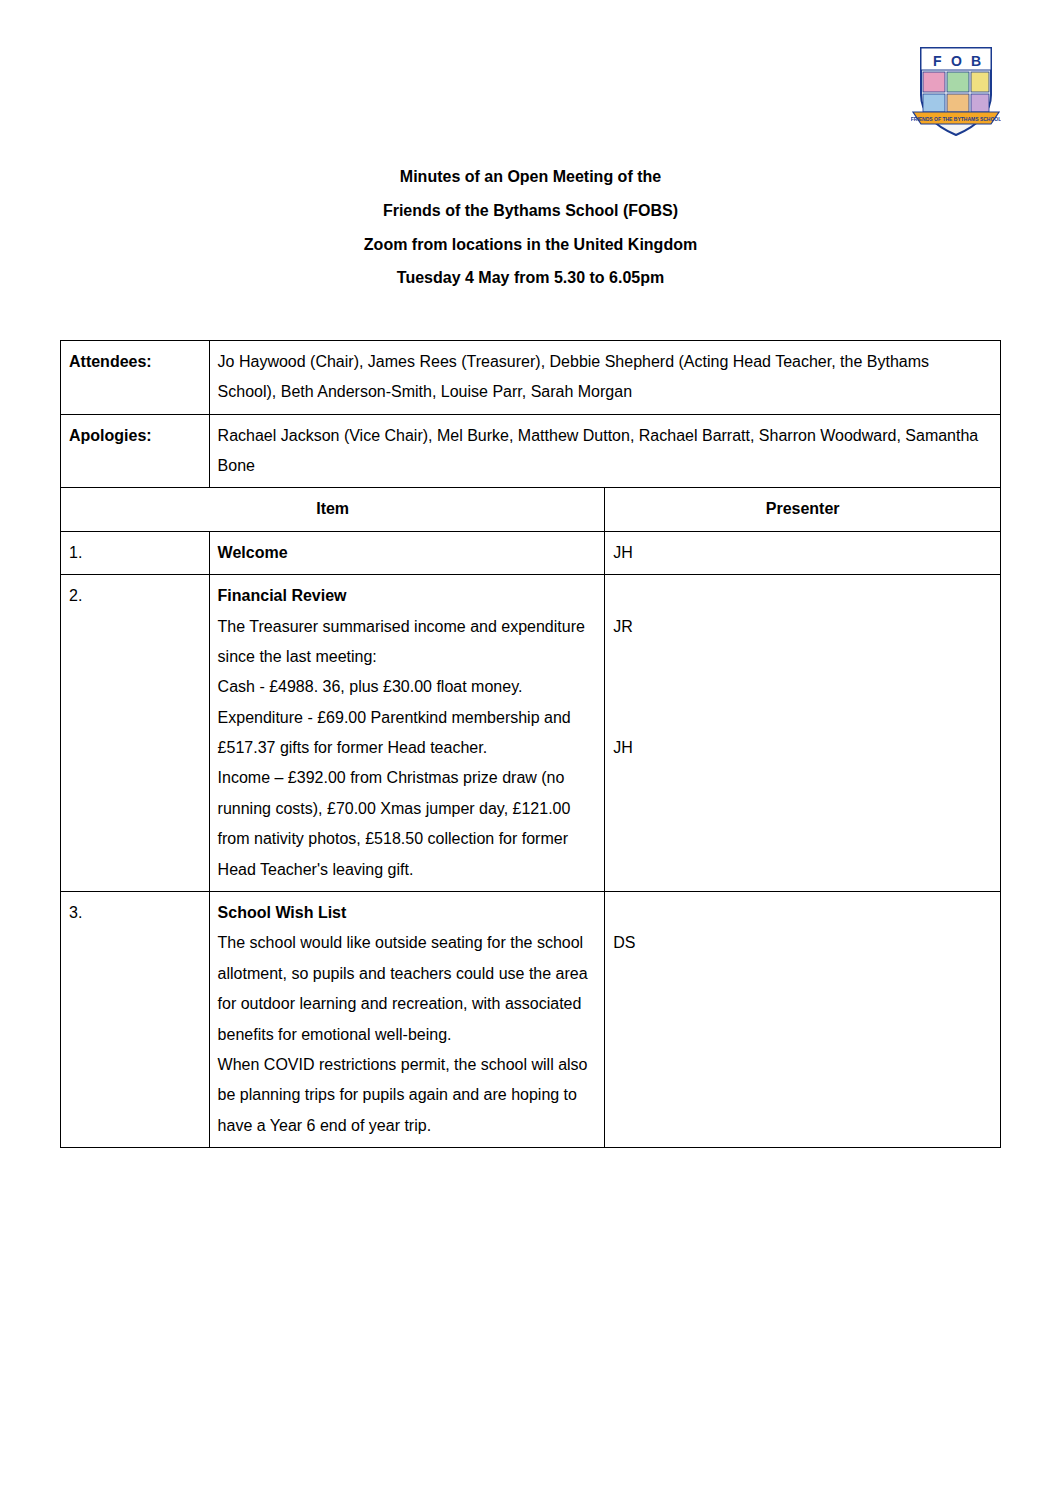F O B FRIENDS OF THE BYTHAMS SCHOOL
Minutes of an Open Meeting of the
Friends of the Bythams School (FOBS)
Zoom from locations in the United Kingdom
Tuesday 4 May from 5.30 to 6.05pm
| Attendees: | Jo Haywood (Chair), James Rees (Treasurer), Debbie Shepherd (Acting Head Teacher, the Bythams School), Beth Anderson-Smith, Louise Parr, Sarah Morgan |
| Apologies: | Rachael Jackson (Vice Chair), Mel Burke, Matthew Dutton, Rachael Barratt, Sharron Woodward, Samantha Bone |
| Item | Presenter |
| 1. | Welcome | JH |
| 2. | Financial Review The Treasurer summarised income and expenditure since the last meeting: Cash - £4988. 36, plus £30.00 float money. Expenditure - £69.00 Parentkind membership and £517.37 gifts for former Head teacher. Income – £392.00 from Christmas prize draw (no running costs), £70.00 Xmas jumper day, £121.00 from nativity photos, £518.50 collection for former Head Teacher's leaving gift. | JR JH |
| 3. | School Wish List The school would like outside seating for the school allotment, so pupils and teachers could use the area for outdoor learning and recreation, with associated benefits for emotional well-being. When COVID restrictions permit, the school will also be planning trips for pupils again and are hoping to have a Year 6 end of year trip. | DS |